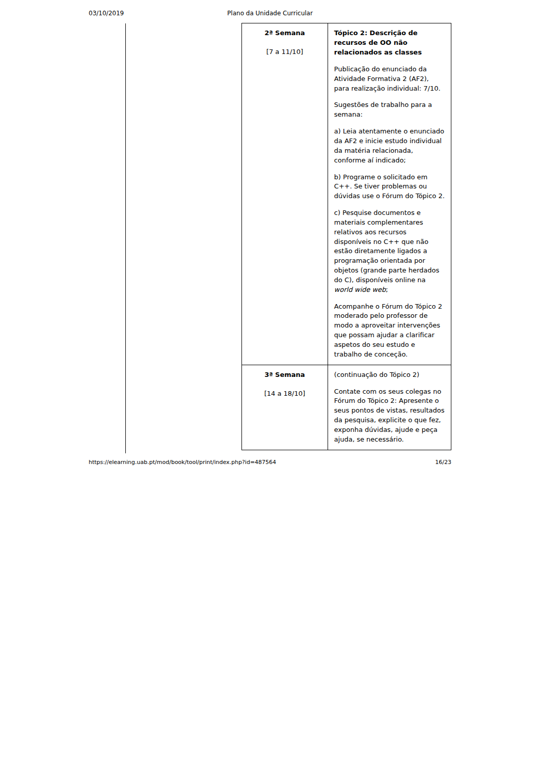03/10/2019
Plano da Unidade Curricular
| 2ª Semana [7 a 11/10] | Tópico 2: Descrição de recursos de OO não relacionados as classes Publicação do enunciado da Atividade Formativa 2 (AF2), para realização individual: 7/10. Sugestões de trabalho para a semana: a) Leia atentamente o enunciado da AF2 e inicie estudo individual da matéria relacionada, conforme aí indicado; b) Programe o solicitado em C++. Se tiver problemas ou dúvidas use o Fórum do Tópico 2. c) Pesquise documentos e materiais complementares relativos aos recursos disponíveis no C++ que não estão diretamente ligados a programação orientada por objetos (grande parte herdados do C), disponíveis online na world wide web ; Acompanhe o Fórum do Tópico 2 moderado pelo professor de modo a aproveitar intervenções que possam ajudar a clarificar aspetos do seu estudo e trabalho de conceção. |
| 3ª Semana [14 a 18/10] | (continuação do Tópico 2) Contate com os seus colegas no Fórum do Tópico 2: Apresente o seus pontos de vistas, resultados da pesquisa, explicite o que fez, exponha dúvidas, ajude e peça ajuda, se necessário. |
https://elearning.uab.pt/mod/book/tool/print/index.php?id=487564
16/23